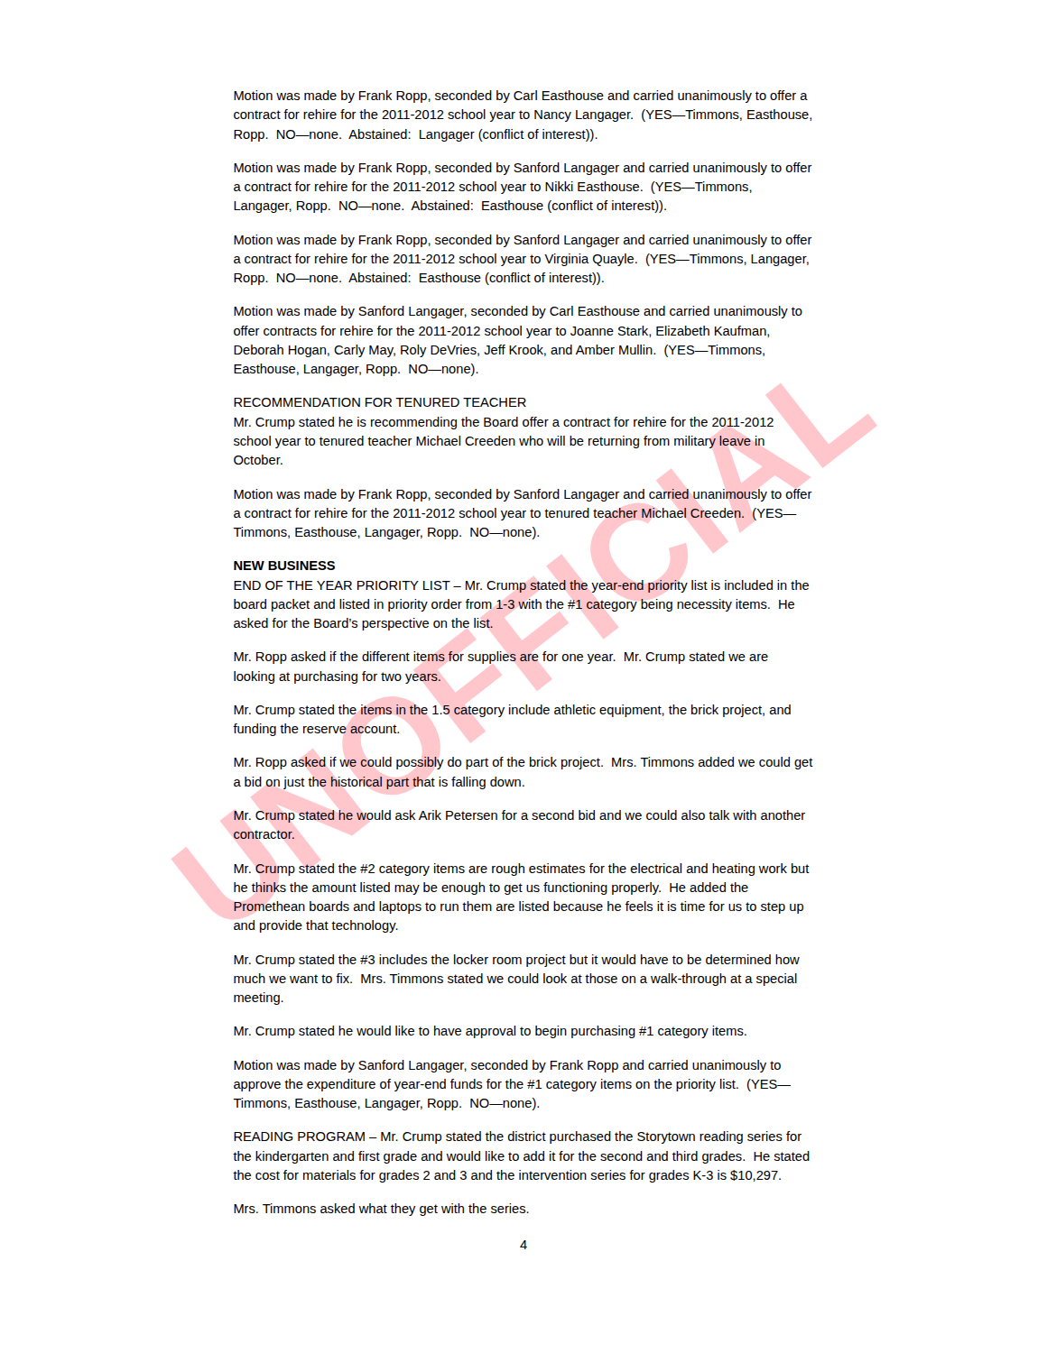UNOFFICIAL
Motion was made by Frank Ropp, seconded by Carl Easthouse and carried unanimously to offer a contract for rehire for the 2011-2012 school year to Nancy Langager. (YES—Timmons, Easthouse, Ropp. NO—none. Abstained: Langager (conflict of interest)).
Motion was made by Frank Ropp, seconded by Sanford Langager and carried unanimously to offer a contract for rehire for the 2011-2012 school year to Nikki Easthouse. (YES—Timmons, Langager, Ropp. NO—none. Abstained: Easthouse (conflict of interest)).
Motion was made by Frank Ropp, seconded by Sanford Langager and carried unanimously to offer a contract for rehire for the 2011-2012 school year to Virginia Quayle. (YES—Timmons, Langager, Ropp. NO—none. Abstained: Easthouse (conflict of interest)).
Motion was made by Sanford Langager, seconded by Carl Easthouse and carried unanimously to offer contracts for rehire for the 2011-2012 school year to Joanne Stark, Elizabeth Kaufman, Deborah Hogan, Carly May, Roly DeVries, Jeff Krook, and Amber Mullin. (YES—Timmons, Easthouse, Langager, Ropp. NO—none).
RECOMMENDATION FOR TENURED TEACHER
Mr. Crump stated he is recommending the Board offer a contract for rehire for the 2011-2012 school year to tenured teacher Michael Creeden who will be returning from military leave in October.
Motion was made by Frank Ropp, seconded by Sanford Langager and carried unanimously to offer a contract for rehire for the 2011-2012 school year to tenured teacher Michael Creeden. (YES—Timmons, Easthouse, Langager, Ropp. NO—none).
NEW BUSINESS
END OF THE YEAR PRIORITY LIST – Mr. Crump stated the year-end priority list is included in the board packet and listed in priority order from 1-3 with the #1 category being necessity items. He asked for the Board’s perspective on the list.
Mr. Ropp asked if the different items for supplies are for one year. Mr. Crump stated we are looking at purchasing for two years.
Mr. Crump stated the items in the 1.5 category include athletic equipment, the brick project, and funding the reserve account.
Mr. Ropp asked if we could possibly do part of the brick project. Mrs. Timmons added we could get a bid on just the historical part that is falling down.
Mr. Crump stated he would ask Arik Petersen for a second bid and we could also talk with another contractor.
Mr. Crump stated the #2 category items are rough estimates for the electrical and heating work but he thinks the amount listed may be enough to get us functioning properly. He added the Promethean boards and laptops to run them are listed because he feels it is time for us to step up and provide that technology.
Mr. Crump stated the #3 includes the locker room project but it would have to be determined how much we want to fix. Mrs. Timmons stated we could look at those on a walk-through at a special meeting.
Mr. Crump stated he would like to have approval to begin purchasing #1 category items.
Motion was made by Sanford Langager, seconded by Frank Ropp and carried unanimously to approve the expenditure of year-end funds for the #1 category items on the priority list. (YES—Timmons, Easthouse, Langager, Ropp. NO—none).
READING PROGRAM – Mr. Crump stated the district purchased the Storytown reading series for the kindergarten and first grade and would like to add it for the second and third grades. He stated the cost for materials for grades 2 and 3 and the intervention series for grades K-3 is $10,297.
Mrs. Timmons asked what they get with the series.
4